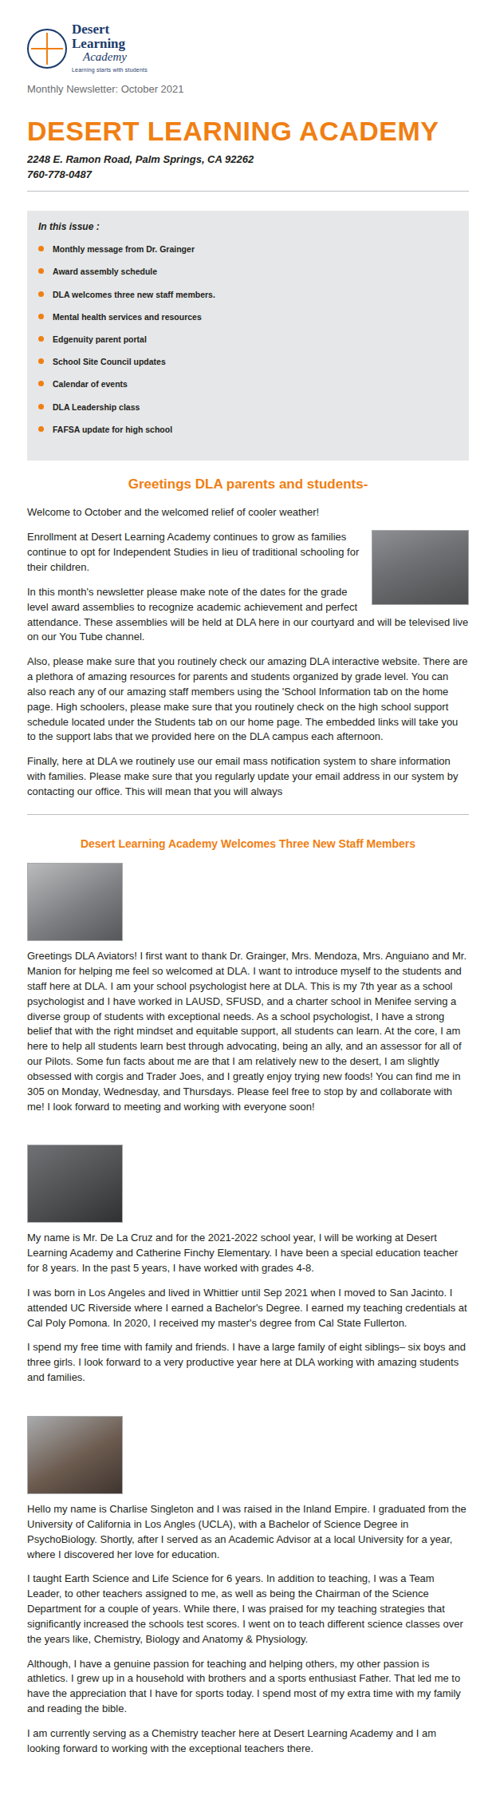Desert
Learning
Academy
Learning starts with students
Monthly Newsletter: October 2021
DESERT LEARNING ACADEMY
2248 E. Ramon Road, Palm Springs, CA 92262 760-778-0487
In this issue :
Monthly message from Dr. Grainger
Award assembly schedule
DLA welcomes three new staff members.
Mental health services and resources
Edgenuity parent portal
School Site Council updates
Calendar of events
DLA Leadership class
FAFSA update for high school
Greetings DLA parents and students-
Welcome to October and the welcomed relief of cooler weather!
Enrollment at Desert Learning Academy continues to grow as families continue to opt for Independent Studies in lieu of traditional schooling for their children.
In this month's newsletter please make note of the dates for the grade level award assemblies to recognize academic achievement and perfect attendance. These assemblies will be held at DLA here in our courtyard and will be televised live on our You Tube channel.
Also, please make sure that you routinely check our amazing DLA interactive website. There are a plethora of amazing resources for parents and students organized by grade level. You can also reach any of our amazing staff members using the 'School Information tab on the home page. High schoolers, please make sure that you routinely check on the high school support schedule located under the Students tab on our home page. The embedded links will take you to the support labs that we provided here on the DLA campus each afternoon.
Finally, here at DLA we routinely use our email mass notification system to share information with families. Please make sure that you regularly update your email address in our system by contacting our office. This will mean that you will always
Desert Learning Academy Welcomes Three New Staff Members
Greetings DLA Aviators! I first want to thank Dr. Grainger, Mrs. Mendoza, Mrs. Anguiano and Mr. Manion for helping me feel so welcomed at DLA. I want to introduce myself to the students and staff here at DLA. I am your school psychologist here at DLA. This is my 7th year as a school psychologist and I have worked in LAUSD, SFUSD, and a charter school in Menifee serving a diverse group of students with exceptional needs. As a school psychologist, I have a strong belief that with the right mindset and equitable support, all students can learn. At the core, I am here to help all students learn best through advocating, being an ally, and an assessor for all of our Pilots. Some fun facts about me are that I am relatively new to the desert, I am slightly obsessed with corgis and Trader Joes, and I greatly enjoy trying new foods! You can find me in 305 on Monday, Wednesday, and Thursdays. Please feel free to stop by and collaborate with me! I look forward to meeting and working with everyone soon!
My name is Mr. De La Cruz and for the 2021-2022 school year, I will be working at Desert Learning Academy and Catherine Finchy Elementary. I have been a special education teacher for 8 years. In the past 5 years, I have worked with grades 4-8.
I was born in Los Angeles and lived in Whittier until Sep 2021 when I moved to San Jacinto. I attended UC Riverside where I earned a Bachelor's Degree. I earned my teaching credentials at Cal Poly Pomona. In 2020, I received my master's degree from Cal State Fullerton.
I spend my free time with family and friends. I have a large family of eight siblings– six boys and three girls. I look forward to a very productive year here at DLA working with amazing students and families.
Hello my name is Charlise Singleton and I was raised in the Inland Empire. I graduated from the University of California in Los Angles (UCLA), with a Bachelor of Science Degree in PsychoBiology. Shortly, after I served as an Academic Advisor at a local University for a year, where I discovered her love for education.
I taught Earth Science and Life Science for 6 years. In addition to teaching, I was a Team Leader, to other teachers assigned to me, as well as being the Chairman of the Science Department for a couple of years. While there, I was praised for my teaching strategies that significantly increased the schools test scores. I went on to teach different science classes over the years like, Chemistry, Biology and Anatomy & Physiology.
Although, I have a genuine passion for teaching and helping others, my other passion is athletics. I grew up in a household with brothers and a sports enthusiast Father. That led me to have the appreciation that I have for sports today. I spend most of my extra time with my family and reading the bible.
I am currently serving as a Chemistry teacher here at Desert Learning Academy and I am looking forward to working with the exceptional teachers there.